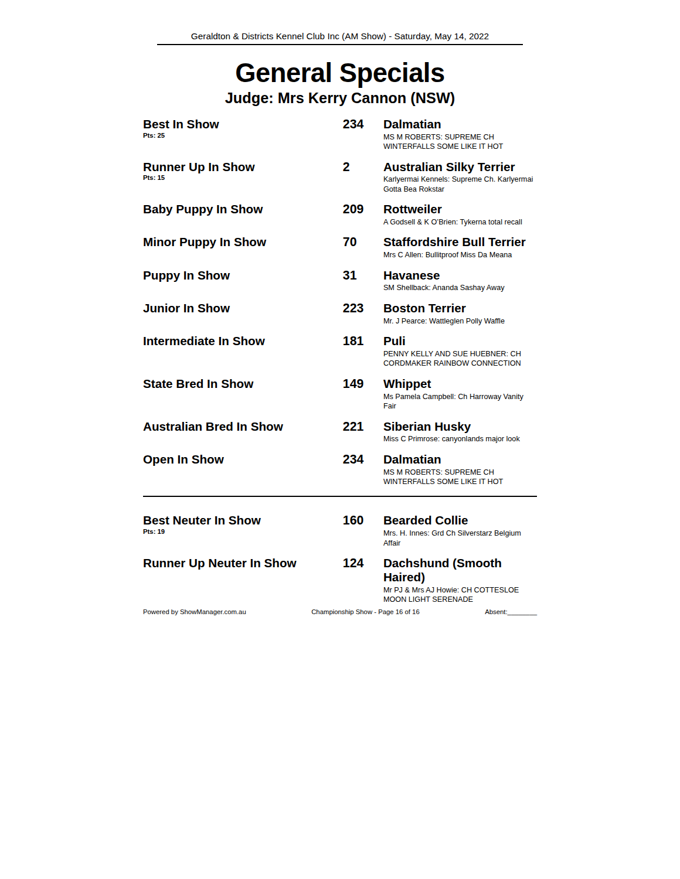Geraldton & Districts Kennel Club Inc (AM Show) - Saturday, May 14, 2022
General Specials
Judge: Mrs Kerry Cannon (NSW)
| Best In Show Pts: 25 | 234 | Dalmatian MS M ROBERTS: SUPREME CH WINTERFALLS SOME LIKE IT HOT |
| Runner Up In Show Pts: 15 | 2 | Australian Silky Terrier Karlyermai Kennels: Supreme Ch. Karlyermai Gotta Bea Rokstar |
| Baby Puppy In Show | 209 | Rottweiler A Godsell & K O’Brien: Tykerna total recall |
| Minor Puppy In Show | 70 | Staffordshire Bull Terrier Mrs C Allen: Bullitproof Miss Da Meana |
| Puppy In Show | 31 | Havanese SM Shellback: Ananda Sashay Away |
| Junior In Show | 223 | Boston Terrier Mr. J Pearce: Wattleglen Polly Waffle |
| Intermediate In Show | 181 | Puli PENNY KELLY AND SUE HUEBNER: CH CORDMAKER RAINBOW CONNECTION |
| State Bred In Show | 149 | Whippet Ms Pamela Campbell: Ch Harroway Vanity Fair |
| Australian Bred In Show | 221 | Siberian Husky Miss C Primrose: canyonlands major look |
| Open In Show | 234 | Dalmatian MS M ROBERTS: SUPREME CH WINTERFALLS SOME LIKE IT HOT |
| Best Neuter In Show Pts: 19 | 160 | Bearded Collie Mrs. H. Innes: Grd Ch Silverstarz Belgium Affair |
| Runner Up Neuter In Show | 124 | Dachshund (Smooth Haired) Mr PJ & Mrs AJ Howie: CH COTTESLOE MOON LIGHT SERENADE |
Powered by ShowManager.com.au
Championship Show - Page 16 of 16
Absent:________